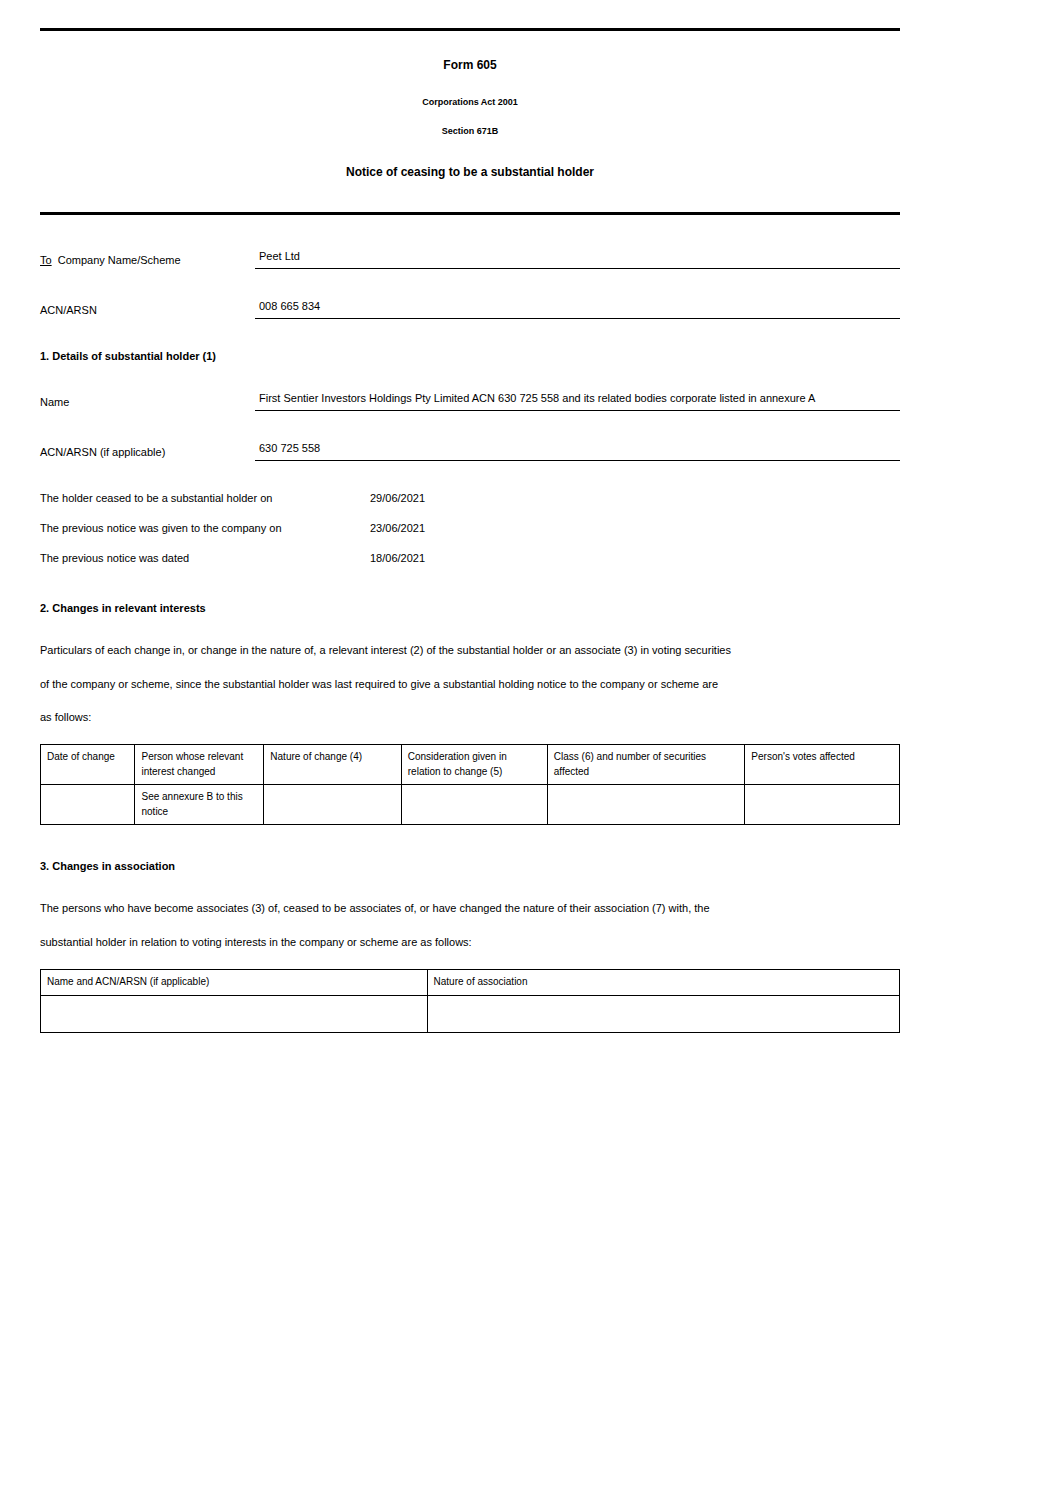Form 605
Corporations Act 2001
Section 671B
Notice of ceasing to be a substantial holder
To Company Name/Scheme
Peet Ltd
ACN/ARSN
008 665 834
1. Details of substantial holder (1)
Name
First Sentier Investors Holdings Pty Limited ACN 630 725 558 and its related bodies corporate listed in annexure A
ACN/ARSN (if applicable)
630 725 558
The holder ceased to be a substantial holder on
29/06/2021
The previous notice was given to the company on
23/06/2021
The previous notice was dated
18/06/2021
2. Changes in relevant interests
Particulars of each change in, or change in the nature of, a relevant interest (2) of the substantial holder or an associate (3) in voting securities
of the company or scheme, since the substantial holder was last required to give a substantial holding notice to the company or scheme are
as follows:
| Date of change | Person whose relevant interest changed | Nature of change (4) | Consideration given in relation to change (5) | Class (6) and number of securities affected | Person's votes affected |
| --- | --- | --- | --- | --- | --- |
| | See annexure B to this notice | | | | |
3. Changes in association
The persons who have become associates (3) of, ceased to be associates of, or have changed the nature of their association (7) with, the
substantial holder in relation to voting interests in the company or scheme are as follows:
| Name and ACN/ARSN (if applicable) | Nature of association |
| --- | --- |